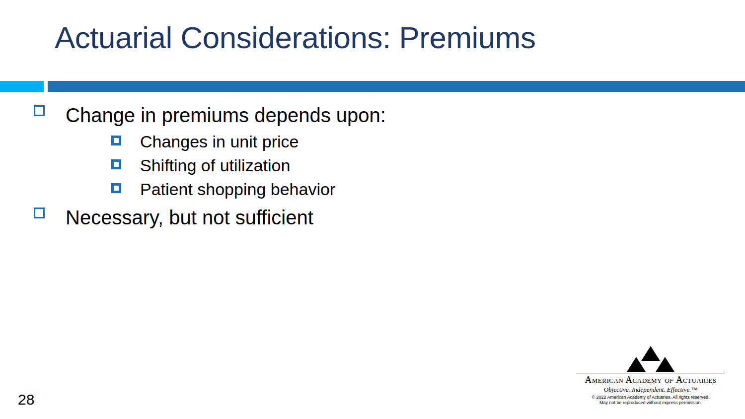Actuarial Considerations: Premiums
Change in premiums depends upon:
Changes in unit price
Shifting of utilization
Patient shopping behavior
Necessary, but not sufficient
28
American Academy of Actuaries
Objective. Independent. Effective.™
© 2022 American Academy of Actuaries. All rights reserved.
May not be reproduced without express permission.